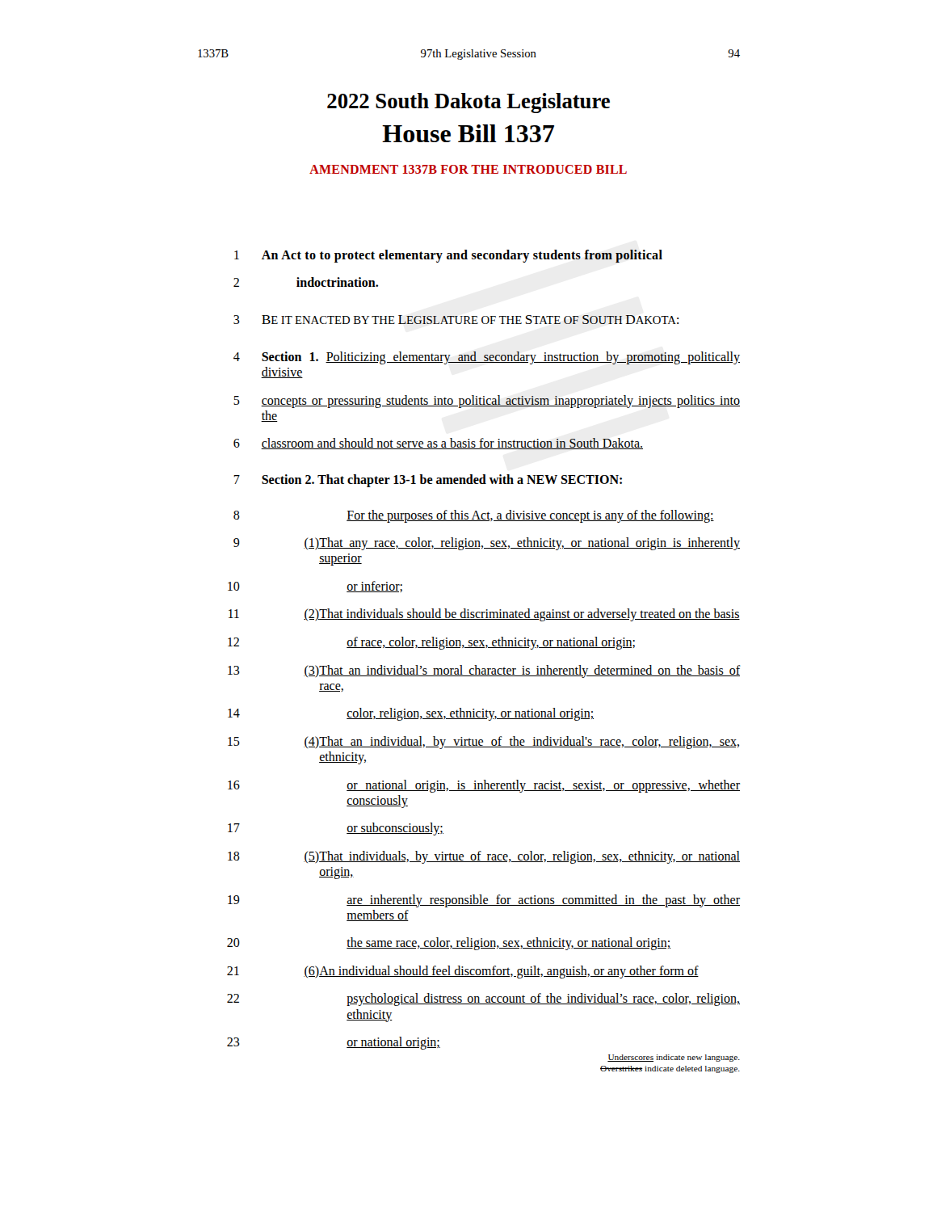1337B 97th Legislative Session 94
2022 South Dakota Legislature
House Bill 1337
AMENDMENT 1337B FOR THE INTRODUCED BILL
1 An Act to to protect elementary and secondary students from political
2 indoctrination.
3 BE IT ENACTED BY THE LEGISLATURE OF THE STATE OF SOUTH DAKOTA:
4 Section 1. Politicizing elementary and secondary instruction by promoting politically divisive
5 concepts or pressuring students into political activism inappropriately injects politics into the
6 classroom and should not serve as a basis for instruction in South Dakota.
7 Section 2. That chapter 13-1 be amended with a NEW SECTION:
8 For the purposes of this Act, a divisive concept is any of the following:
9 (1) That any race, color, religion, sex, ethnicity, or national origin is inherently superior
10 or inferior;
11 (2) That individuals should be discriminated against or adversely treated on the basis
12 of race, color, religion, sex, ethnicity, or national origin;
13 (3) That an individual’s moral character is inherently determined on the basis of race,
14 color, religion, sex, ethnicity, or national origin;
15 (4) That an individual, by virtue of the individual's race, color, religion, sex, ethnicity,
16 or national origin, is inherently racist, sexist, or oppressive, whether consciously
17 or subconsciously;
18 (5) That individuals, by virtue of race, color, religion, sex, ethnicity, or national origin,
19 are inherently responsible for actions committed in the past by other members of
20 the same race, color, religion, sex, ethnicity, or national origin;
21 (6) An individual should feel discomfort, guilt, anguish, or any other form of
22 psychological distress on account of the individual’s race, color, religion, ethnicity
23 or national origin;
Underscores indicate new language.
Overstrikes indicate deleted language.